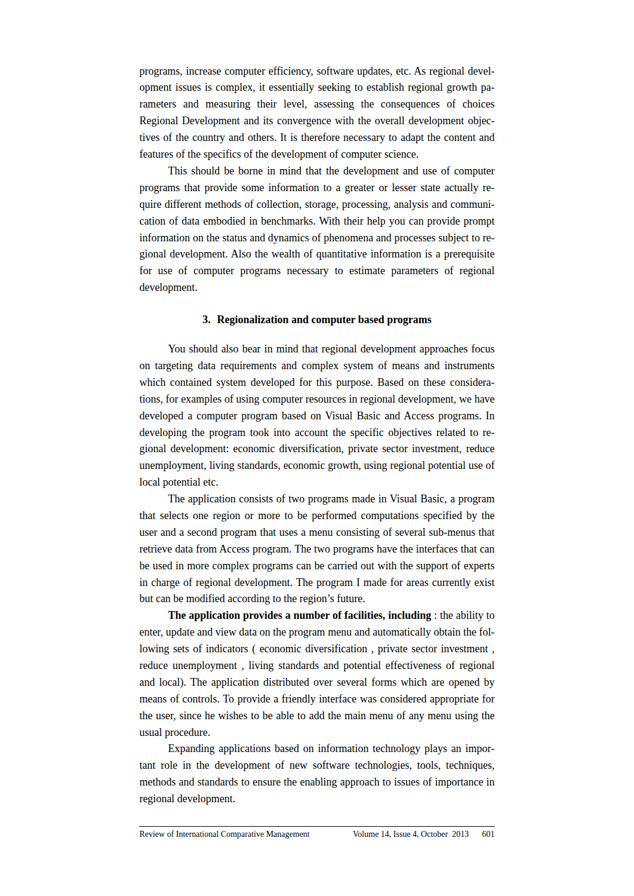programs, increase computer efficiency, software updates, etc. As regional development issues is complex, it essentially seeking to establish regional growth parameters and measuring their level, assessing the consequences of choices Regional Development and its convergence with the overall development objectives of the country and others. It is therefore necessary to adapt the content and features of the specifics of the development of computer science.
This should be borne in mind that the development and use of computer programs that provide some information to a greater or lesser state actually require different methods of collection, storage, processing, analysis and communication of data embodied in benchmarks. With their help you can provide prompt information on the status and dynamics of phenomena and processes subject to regional development. Also the wealth of quantitative information is a prerequisite for use of computer programs necessary to estimate parameters of regional development.
3. Regionalization and computer based programs
You should also bear in mind that regional development approaches focus on targeting data requirements and complex system of means and instruments which contained system developed for this purpose. Based on these considerations, for examples of using computer resources in regional development, we have developed a computer program based on Visual Basic and Access programs. In developing the program took into account the specific objectives related to regional development: economic diversification, private sector investment, reduce unemployment, living standards, economic growth, using regional potential use of local potential etc.
The application consists of two programs made in Visual Basic, a program that selects one region or more to be performed computations specified by the user and a second program that uses a menu consisting of several sub-menus that retrieve data from Access program. The two programs have the interfaces that can be used in more complex programs can be carried out with the support of experts in charge of regional development. The program I made for areas currently exist but can be modified according to the region’s future.
The application provides a number of facilities, including : the ability to enter, update and view data on the program menu and automatically obtain the following sets of indicators ( economic diversification , private sector investment , reduce unemployment , living standards and potential effectiveness of regional and local). The application distributed over several forms which are opened by means of controls. To provide a friendly interface was considered appropriate for the user, since he wishes to be able to add the main menu of any menu using the usual procedure.
Expanding applications based on information technology plays an important role in the development of new software technologies, tools, techniques, methods and standards to ensure the enabling approach to issues of importance in regional development.
Review of International Comparative Management Volume 14, Issue 4, October 2013601